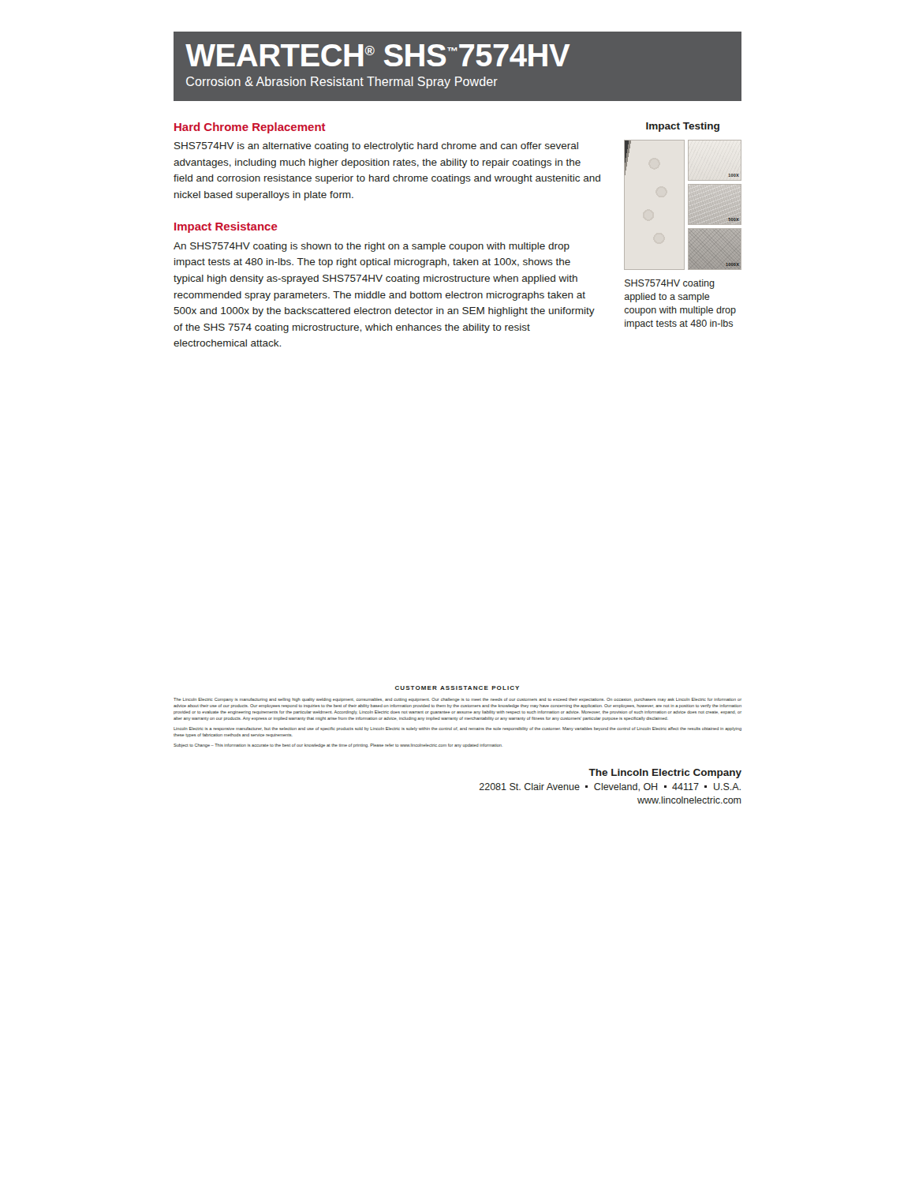WEARTECH® SHS™7574HV
Corrosion & Abrasion Resistant Thermal Spray Powder
Hard Chrome Replacement
SHS7574HV is an alternative coating to electrolytic hard chrome and can offer several advantages, including much higher deposition rates, the ability to repair coatings in the field and corrosion resistance superior to hard chrome coatings and wrought austenitic and nickel based superalloys in plate form.
Impact Resistance
An SHS7574HV coating is shown to the right on a sample coupon with multiple drop impact tests at 480 in-lbs. The top right optical micrograph, taken at 100x, shows the typical high density as-sprayed SHS7574HV coating microstructure when applied with recommended spray parameters. The middle and bottom electron micrographs taken at 500x and 1000x by the backscattered electron detector in an SEM highlight the uniformity of the SHS 7574 coating microstructure, which enhances the ability to resist electrochemical attack.
Impact Testing
100X
500X
1000X
SHS7574HV coating applied to a sample coupon with multiple drop impact tests at 480 in-lbs
CUSTOMER ASSISTANCE POLICY
The Lincoln Electric Company is manufacturing and selling high quality welding equipment, consumables, and cutting equipment. Our challenge is to meet the needs of our customers and to exceed their expectations. On occasion, purchasers may ask Lincoln Electric for information or advice about their use of our products. Our employees respond to inquiries to the best of their ability based on information provided to them by the customers and the knowledge they may have concerning the application. Our employees, however, are not in a position to verify the information provided or to evaluate the engineering requirements for the particular weldment. Accordingly, Lincoln Electric does not warrant or guarantee or assume any liability with respect to such information or advice. Moreover, the provision of such information or advice does not create, expand, or alter any warranty on our products. Any express or implied warranty that might arise from the information or advice, including any implied warranty of merchantability or any warranty of fitness for any customers' particular purpose is specifically disclaimed.
Lincoln Electric is a responsive manufacturer, but the selection and use of specific products sold by Lincoln Electric is solely within the control of, and remains the sole responsibility of the customer. Many variables beyond the control of Lincoln Electric affect the results obtained in applying these types of fabrication methods and service requirements.
Subject to Change – This information is accurate to the best of our knowledge at the time of printing. Please refer to www.lincolnelectric.com for any updated information.
The Lincoln Electric Company
22081 St. Clair Avenue Cleveland, OH 44117 U.S.A.
www.lincolnelectric.com